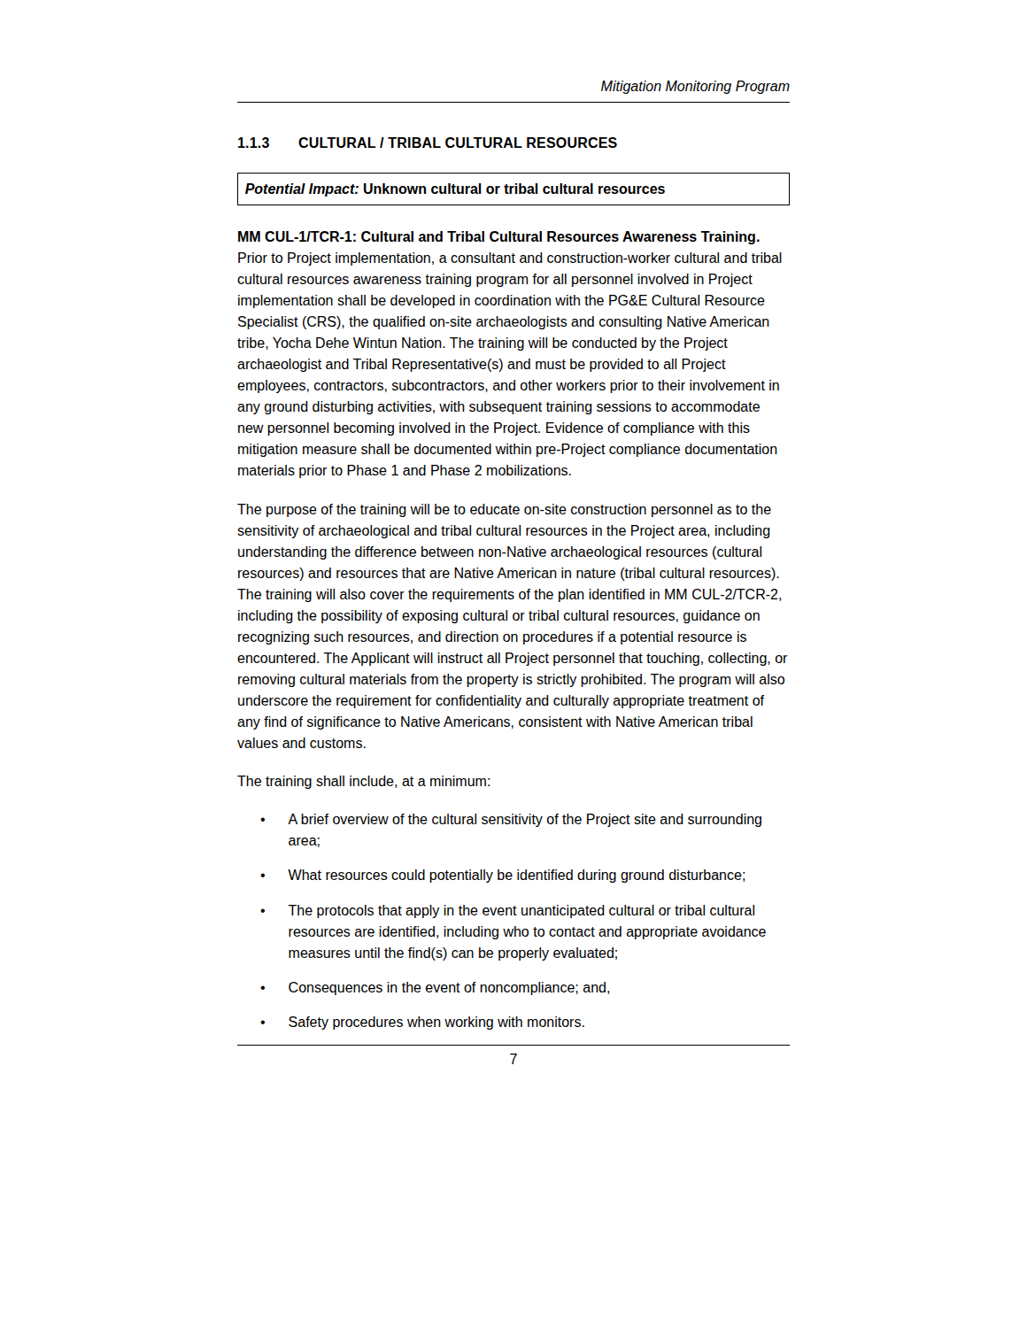Mitigation Monitoring Program
1.1.3 CULTURAL / TRIBAL CULTURAL RESOURCES
Potential Impact: Unknown cultural or tribal cultural resources
MM CUL-1/TCR-1: Cultural and Tribal Cultural Resources Awareness Training. Prior to Project implementation, a consultant and construction-worker cultural and tribal cultural resources awareness training program for all personnel involved in Project implementation shall be developed in coordination with the PG&E Cultural Resource Specialist (CRS), the qualified on-site archaeologists and consulting Native American tribe, Yocha Dehe Wintun Nation. The training will be conducted by the Project archaeologist and Tribal Representative(s) and must be provided to all Project employees, contractors, subcontractors, and other workers prior to their involvement in any ground disturbing activities, with subsequent training sessions to accommodate new personnel becoming involved in the Project. Evidence of compliance with this mitigation measure shall be documented within pre-Project compliance documentation materials prior to Phase 1 and Phase 2 mobilizations.
The purpose of the training will be to educate on-site construction personnel as to the sensitivity of archaeological and tribal cultural resources in the Project area, including understanding the difference between non-Native archaeological resources (cultural resources) and resources that are Native American in nature (tribal cultural resources). The training will also cover the requirements of the plan identified in MM CUL-2/TCR-2, including the possibility of exposing cultural or tribal cultural resources, guidance on recognizing such resources, and direction on procedures if a potential resource is encountered. The Applicant will instruct all Project personnel that touching, collecting, or removing cultural materials from the property is strictly prohibited. The program will also underscore the requirement for confidentiality and culturally appropriate treatment of any find of significance to Native Americans, consistent with Native American tribal values and customs.
The training shall include, at a minimum:
A brief overview of the cultural sensitivity of the Project site and surrounding area;
What resources could potentially be identified during ground disturbance;
The protocols that apply in the event unanticipated cultural or tribal cultural resources are identified, including who to contact and appropriate avoidance measures until the find(s) can be properly evaluated;
Consequences in the event of noncompliance; and,
Safety procedures when working with monitors.
7